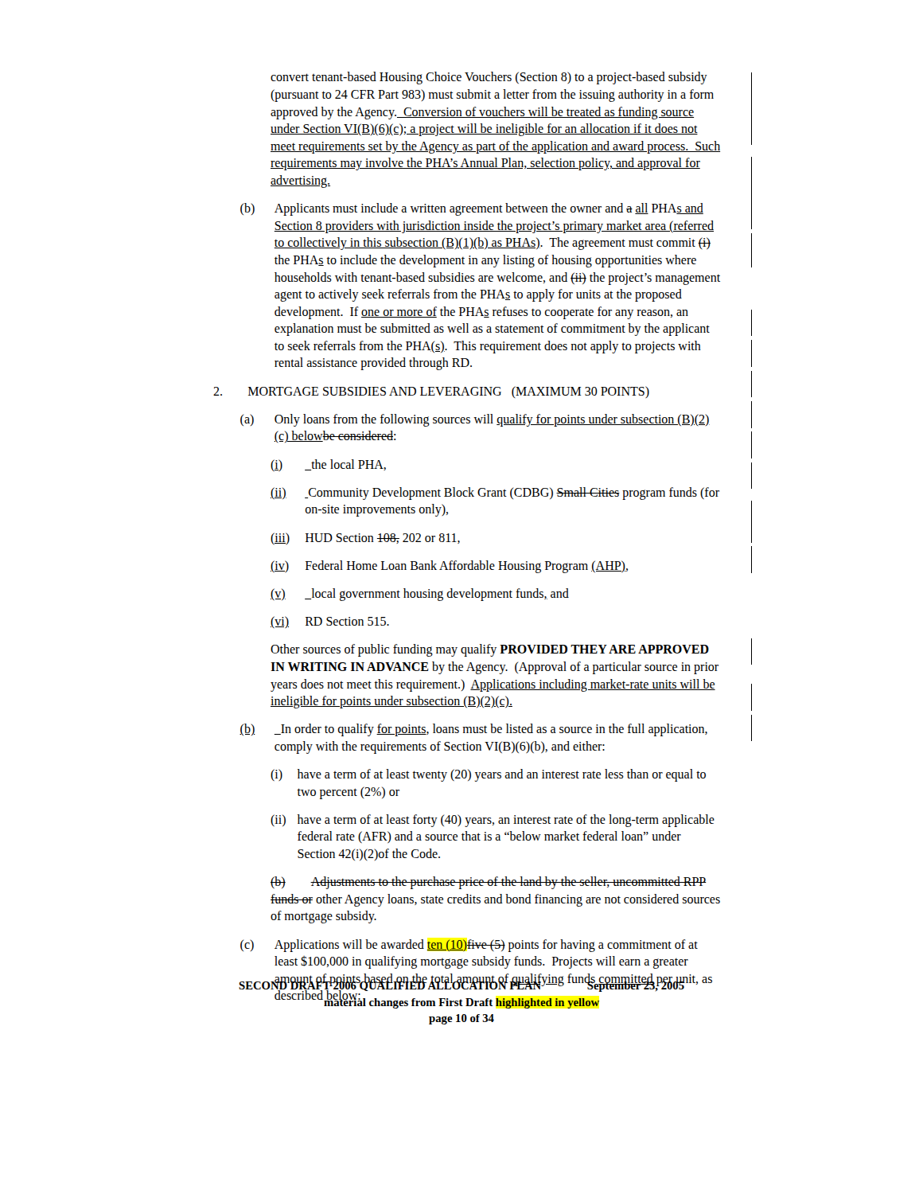convert tenant-based Housing Choice Vouchers (Section 8) to a project-based subsidy (pursuant to 24 CFR Part 983) must submit a letter from the issuing authority in a form approved by the Agency. Conversion of vouchers will be treated as funding source under Section VI(B)(6)(c); a project will be ineligible for an allocation if it does not meet requirements set by the Agency as part of the application and award process. Such requirements may involve the PHA’s Annual Plan, selection policy, and approval for advertising.
(b)
Applicants must include a written agreement between the owner and a all PHAs and Section 8 providers with jurisdiction inside the project’s primary market area (referred to collectively in this subsection (B)(1)(b) as PHAs). The agreement must commit (i) the PHAs to include the development in any listing of housing opportunities where households with tenant-based subsidies are welcome, and (ii) the project’s management agent to actively seek referrals from the PHAs to apply for units at the proposed development. If one or more of the PHAs refuses to cooperate for any reason, an explanation must be submitted as well as a statement of commitment by the applicant to seek referrals from the PHA(s). This requirement does not apply to projects with rental assistance provided through RD.
2.
MORTGAGE SUBSIDIES AND LEVERAGING (MAXIMUM 30 POINTS)
(a)
Only loans from the following sources will qualify for points under subsection (B)(2)(c) below be considered:
(i)
the local PHA,
(ii)
Community Development Block Grant (CDBG) Small Cities program funds (for on-site improvements only),
(iii)
HUD Section 108, 202 or 811,
(iv)
Federal Home Loan Bank Affordable Housing Program (AHP),
(v)
local government housing development funds, and
(vi)
RD Section 515.
Other sources of public funding may qualify PROVIDED THEY ARE APPROVED IN WRITING IN ADVANCE by the Agency. (Approval of a particular source in prior years does not meet this requirement.) Applications including market-rate units will be ineligible for points under subsection (B)(2)(c).
(b)
In order to qualify for points, loans must be listed as a source in the full application, comply with the requirements of Section VI(B)(6)(b), and either:
(i)
have a term of at least twenty (20) years and an interest rate less than or equal to two percent (2%) or
(ii)
have a term of at least forty (40) years, an interest rate of the long-term applicable federal rate (AFR) and a source that is a “below market federal loan” under Section 42(i)(2)of the Code.
(b) Adjustments to the purchase price of the land by the seller, uncommitted RPP funds or other Agency loans, state credits and bond financing are not considered sources of mortgage subsidy.
(c)
Applications will be awarded ten (10) five (5) points for having a commitment of at least $100,000 in qualifying mortgage subsidy funds. Projects will earn a greater amount of points based on the total amount of qualifying funds committed per unit, as described below:
SECOND DRAFT 2006 QUALIFIED ALLOCATION PLAN September 23, 2005
material changes from First Draft highlighted in yellow
page 10 of 34